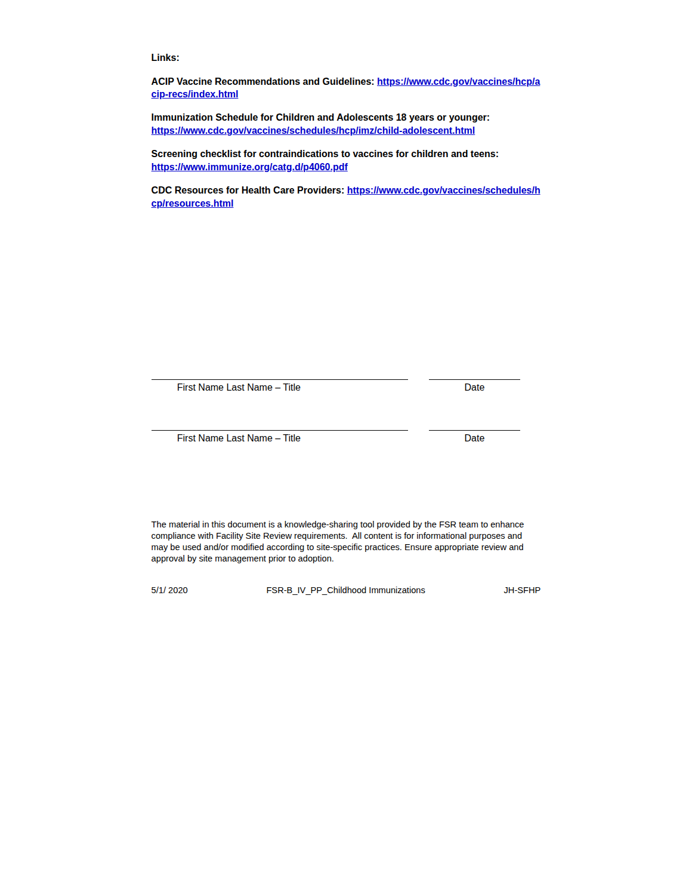Links:
ACIP Vaccine Recommendations and Guidelines: https://www.cdc.gov/vaccines/hcp/acip-recs/index.html
Immunization Schedule for Children and Adolescents 18 years or younger:
https://www.cdc.gov/vaccines/schedules/hcp/imz/child-adolescent.html
Screening checklist for contraindications to vaccines for children and teens:
https://www.immunize.org/catg.d/p4060.pdf
CDC Resources for Health Care Providers: https://www.cdc.gov/vaccines/schedules/hcp/resources.html
| First Name Last Name – Title | Date |
| First Name Last Name – Title | Date |
The material in this document is a knowledge-sharing tool provided by the FSR team to enhance compliance with Facility Site Review requirements. All content is for informational purposes and may be used and/or modified according to site-specific practices. Ensure appropriate review and approval by site management prior to adoption.
5/1/ 2020
FSR-B_IV_PP_Childhood Immunizations
JH-SFHP